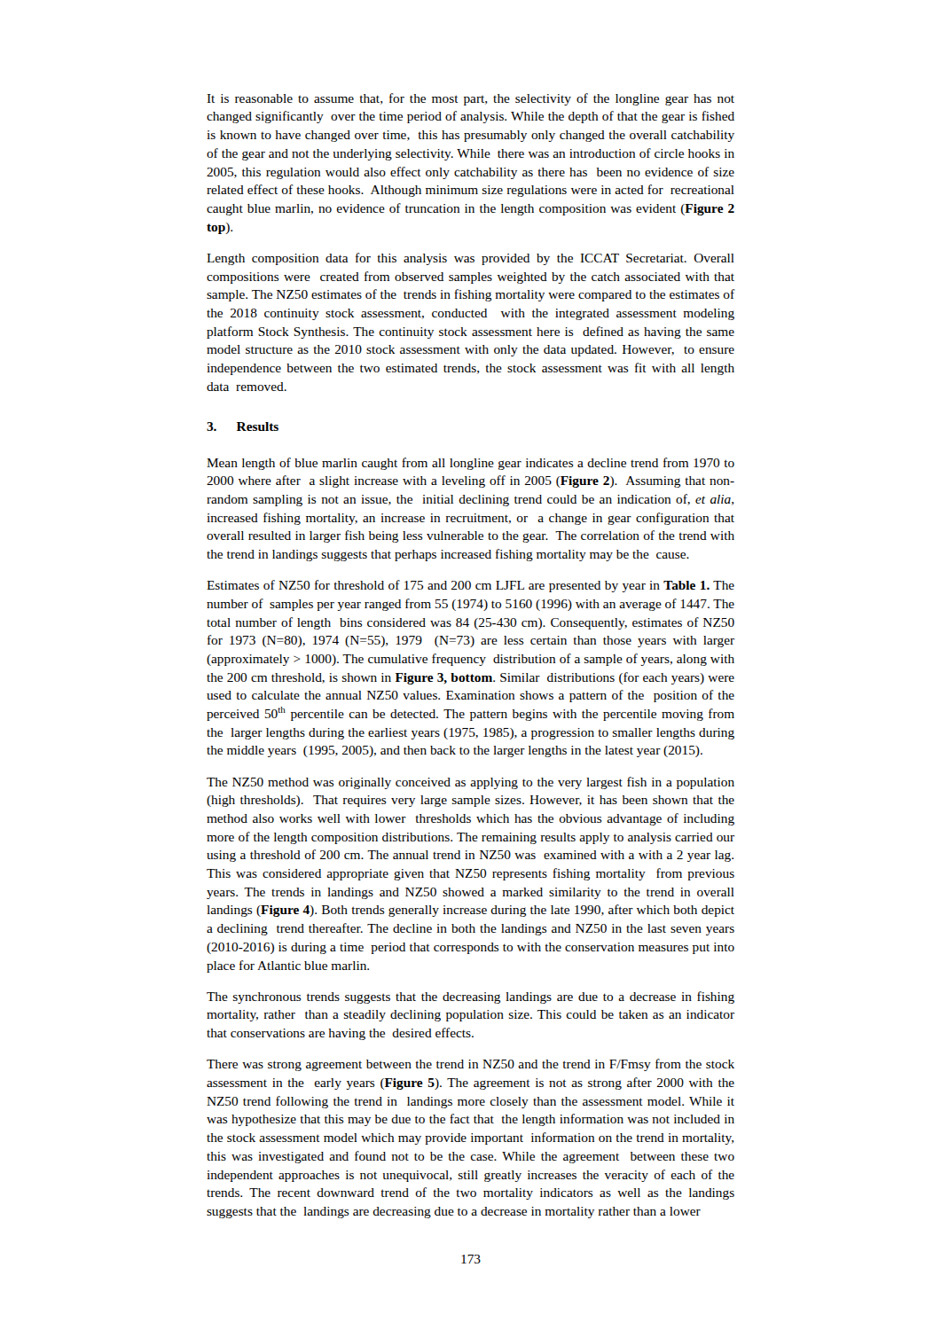It is reasonable to assume that, for the most part, the selectivity of the longline gear has not changed significantly over the time period of analysis. While the depth of that the gear is fished is known to have changed over time, this has presumably only changed the overall catchability of the gear and not the underlying selectivity. While there was an introduction of circle hooks in 2005, this regulation would also effect only catchability as there has been no evidence of size related effect of these hooks. Although minimum size regulations were in acted for recreational caught blue marlin, no evidence of truncation in the length composition was evident (Figure 2 top).
Length composition data for this analysis was provided by the ICCAT Secretariat. Overall compositions were created from observed samples weighted by the catch associated with that sample. The NZ50 estimates of the trends in fishing mortality were compared to the estimates of the 2018 continuity stock assessment, conducted with the integrated assessment modeling platform Stock Synthesis. The continuity stock assessment here is defined as having the same model structure as the 2010 stock assessment with only the data updated. However, to ensure independence between the two estimated trends, the stock assessment was fit with all length data removed.
3. Results
Mean length of blue marlin caught from all longline gear indicates a decline trend from 1970 to 2000 where after a slight increase with a leveling off in 2005 (Figure 2). Assuming that non-random sampling is not an issue, the initial declining trend could be an indication of, et alia, increased fishing mortality, an increase in recruitment, or a change in gear configuration that overall resulted in larger fish being less vulnerable to the gear. The correlation of the trend with the trend in landings suggests that perhaps increased fishing mortality may be the cause.
Estimates of NZ50 for threshold of 175 and 200 cm LJFL are presented by year in Table 1. The number of samples per year ranged from 55 (1974) to 5160 (1996) with an average of 1447. The total number of length bins considered was 84 (25-430 cm). Consequently, estimates of NZ50 for 1973 (N=80), 1974 (N=55), 1979 (N=73) are less certain than those years with larger (approximately > 1000). The cumulative frequency distribution of a sample of years, along with the 200 cm threshold, is shown in Figure 3, bottom. Similar distributions (for each years) were used to calculate the annual NZ50 values. Examination shows a pattern of the position of the perceived 50th percentile can be detected. The pattern begins with the percentile moving from the larger lengths during the earliest years (1975, 1985), a progression to smaller lengths during the middle years (1995, 2005), and then back to the larger lengths in the latest year (2015).
The NZ50 method was originally conceived as applying to the very largest fish in a population (high thresholds). That requires very large sample sizes. However, it has been shown that the method also works well with lower thresholds which has the obvious advantage of including more of the length composition distributions. The remaining results apply to analysis carried our using a threshold of 200 cm. The annual trend in NZ50 was examined with a with a 2 year lag. This was considered appropriate given that NZ50 represents fishing mortality from previous years. The trends in landings and NZ50 showed a marked similarity to the trend in overall landings (Figure 4). Both trends generally increase during the late 1990, after which both depict a declining trend thereafter. The decline in both the landings and NZ50 in the last seven years (2010-2016) is during a time period that corresponds to with the conservation measures put into place for Atlantic blue marlin.
The synchronous trends suggests that the decreasing landings are due to a decrease in fishing mortality, rather than a steadily declining population size. This could be taken as an indicator that conservations are having the desired effects.
There was strong agreement between the trend in NZ50 and the trend in F/Fmsy from the stock assessment in the early years (Figure 5). The agreement is not as strong after 2000 with the NZ50 trend following the trend in landings more closely than the assessment model. While it was hypothesize that this may be due to the fact that the length information was not included in the stock assessment model which may provide important information on the trend in mortality, this was investigated and found not to be the case. While the agreement between these two independent approaches is not unequivocal, still greatly increases the veracity of each of the trends. The recent downward trend of the two mortality indicators as well as the landings suggests that the landings are decreasing due to a decrease in mortality rather than a lower
173